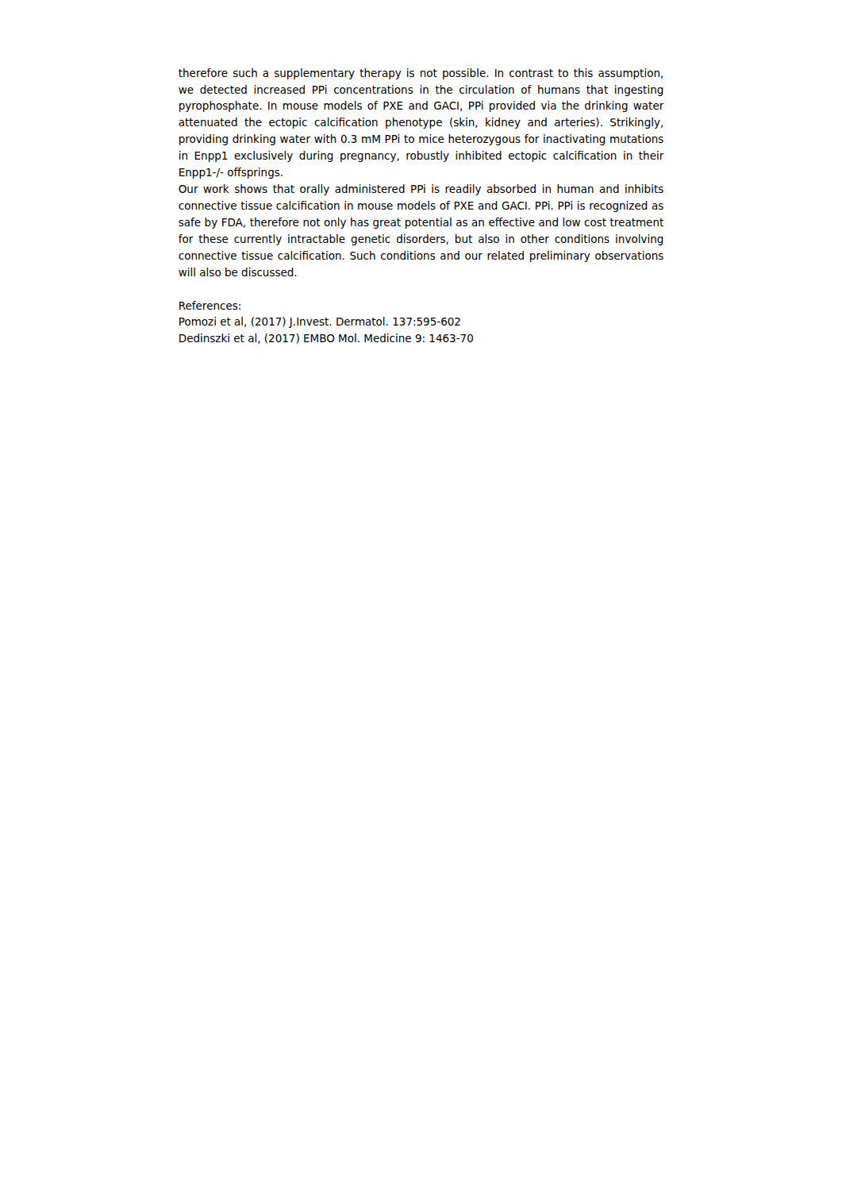therefore such a supplementary therapy is not possible. In contrast to this assumption, we detected increased PPi concentrations in the circulation of humans that ingesting pyrophosphate. In mouse models of PXE and GACI, PPi provided via the drinking water attenuated the ectopic calcification phenotype (skin, kidney and arteries). Strikingly, providing drinking water with 0.3 mM PPi to mice heterozygous for inactivating mutations in Enpp1 exclusively during pregnancy, robustly inhibited ectopic calcification in their Enpp1-/- offsprings.
Our work shows that orally administered PPi is readily absorbed in human and inhibits connective tissue calcification in mouse models of PXE and GACI. PPi. PPi is recognized as safe by FDA, therefore not only has great potential as an effective and low cost treatment for these currently intractable genetic disorders, but also in other conditions involving connective tissue calcification. Such conditions and our related preliminary observations will also be discussed.
References:
Pomozi et al, (2017) J.Invest. Dermatol. 137:595-602
Dedinszki et al, (2017) EMBO Mol. Medicine 9: 1463-70